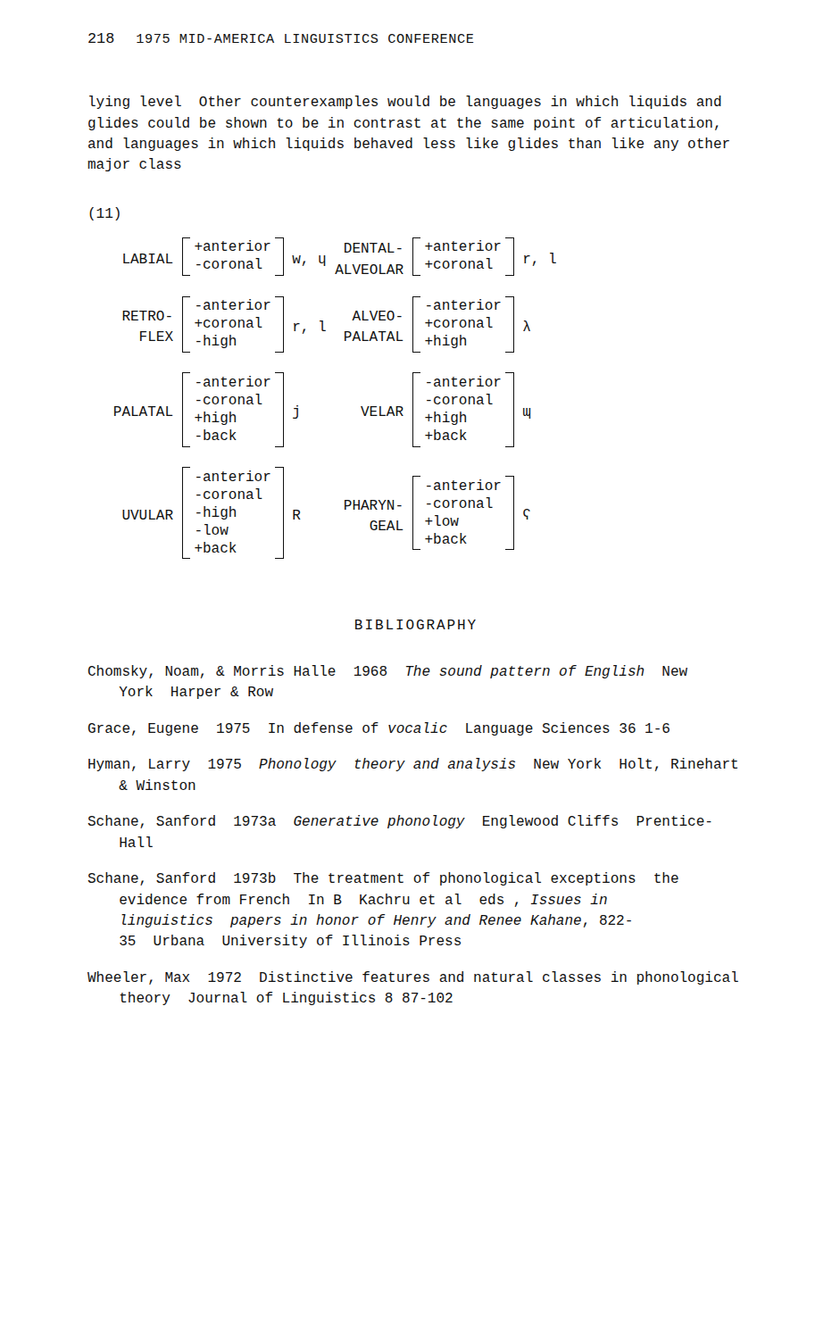218 1975 MID-AMERICA LINGUISTICS CONFERENCE
lying level Other counterexamples would be languages in which liquids and glides could be shown to be in contrast at the same point of articulation, and languages in which liquids behaved less like glides than like any other major class
(11)
| LABIAL | +anterior -coronal | w, ɥ | DENTAL- ALVEOLAR | +anterior +coronal | r, l |
| RETRO- FLEX | -anterior +coronal -high | r, l | ALVEO- PALATAL | -anterior +coronal +high | λ |
| PALATAL | -anterior -coronal +high -back | j | VELAR | -anterior -coronal +high +back | ɰ |
| UVULAR | -anterior -coronal -high -low +back | R | PHARYN- GEAL | -anterior -coronal +low +back | ʕ |
BIBLIOGRAPHY
Chomsky, Noam, & Morris Halle 1968 The sound pattern of English New York Harper & Row
Grace, Eugene 1975 In defense of vocalic Language Sciences 36 1-6
Hyman, Larry 1975 Phonology theory and analysis New York Holt, Rinehart & Winston
Schane, Sanford 1973a Generative phonology Englewood Cliffs Prentice-Hall
Schane, Sanford 1973b The treatment of phonological exceptions the evidence from French In B Kachru et al eds , Issues in linguistics papers in honor of Henry and Renee Kahane, 822-35 Urbana University of Illinois Press
Wheeler, Max 1972 Distinctive features and natural classes in phonological theory Journal of Linguistics 8 87-102